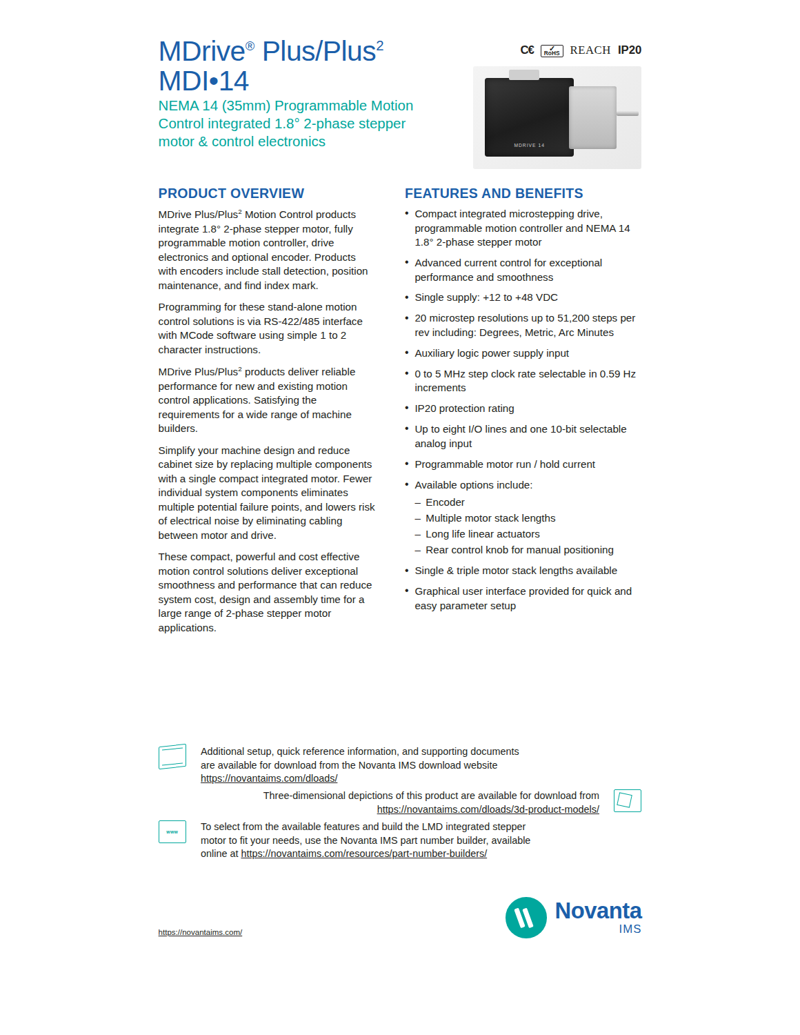C€ ✓RoHS REACH IP20
MDrive® Plus/Plus2 MDI•14
NEMA 14 (35mm) Programmable Motion
Control integrated 1.8° 2-phase stepper
motor & control electronics
Product Overview
MDrive Plus/Plus2 Motion Control products integrate 1.8° 2-phase stepper motor, fully programmable motion controller, drive electronics and optional encoder. Products with encoders include stall detection, position maintenance, and find index mark.
Programming for these stand-alone motion control solutions is via RS-422/485 interface with MCode software using simple 1 to 2 character instructions.
MDrive Plus/Plus2 products deliver reliable performance for new and existing motion control applications. Satisfying the requirements for a wide range of machine builders.
Simplify your machine design and reduce cabinet size by replacing multiple components with a single compact integrated motor. Fewer individual system components eliminates multiple potential failure points, and lowers risk of electrical noise by eliminating cabling between motor and drive.
These compact, powerful and cost effective motion control solutions deliver exceptional smoothness and performance that can reduce system cost, design and assembly time for a large range of 2-phase stepper motor applications.
Features and Benefits
Compact integrated microstepping drive, programmable motion controller and NEMA 14 1.8° 2-phase stepper motor
Advanced current control for exceptional performance and smoothness
Single supply: +12 to +48 VDC
20 microstep resolutions up to 51,200 steps per rev including: Degrees, Metric, Arc Minutes
Auxiliary logic power supply input
0 to 5 MHz step clock rate selectable in 0.59 Hz increments
IP20 protection rating
Up to eight I/O lines and one 10-bit selectable analog input
Programmable motor run / hold current
Available options include:
Encoder
Multiple motor stack lengths
Long life linear actuators
Rear control knob for manual positioning
Single & triple motor stack lengths available
Graphical user interface provided for quick and easy parameter setup
Additional setup, quick reference information, and supporting documents
are available for download from the Novanta IMS download website
https://novantaims.com/dloads/
Three-dimensional depictions of this product are available for download from
https://novantaims.com/dloads/3d-product-models/
www
To select from the available features and build the LMD integrated stepper
motor to fit your needs, use the Novanta IMS part number builder, available
online at https://novantaims.com/resources/part-number-builders/
https://novantaims.com/
Novanta IMS